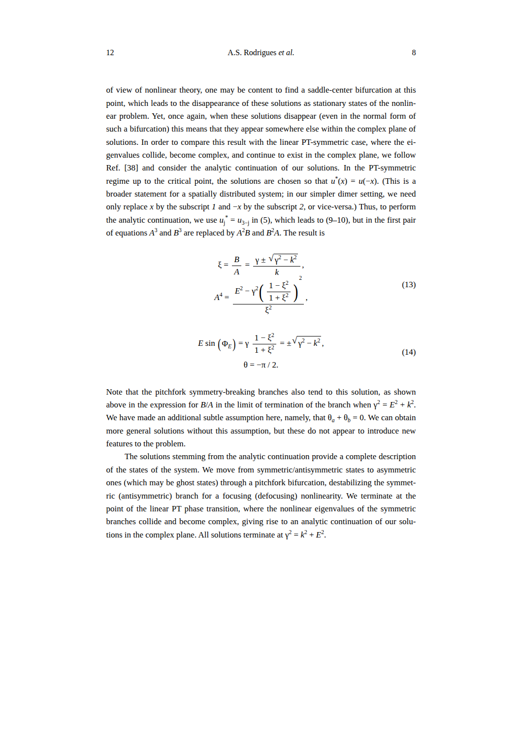12
A.S. Rodrigues et al.
8
of view of nonlinear theory, one may be content to find a saddle-center bifurcation at this point, which leads to the disappearance of these solutions as stationary states of the nonlinear problem. Yet, once again, when these solutions disappear (even in the normal form of such a bifurcation) this means that they appear somewhere else within the complex plane of solutions. In order to compare this result with the linear PT-symmetric case, where the eigenvalues collide, become complex, and continue to exist in the complex plane, we follow Ref. [38] and consider the analytic continuation of our solutions. In the PT-symmetric regime up to the critical point, the solutions are chosen so that u*(x) = u(−x). (This is a broader statement for a spatially distributed system; in our simpler dimer setting, we need only replace x by the subscript 1 and −x by the subscript 2, or vice-versa.) Thus, to perform the analytic continuation, we use uj* = u3−j in (5), which leads to (9–10), but in the first pair of equations A3 and B3 are replaced by A2B and B2A. The result is
ξ = BA = γ ± γ2 − k2 k,
A4 = E2 − γ2(1 − ξ21 + ξ2) 2 ξ2,
(13)
E sin (ΦE) = γ 1 − ξ21 + ξ2 = ±γ2 − k2,
θ = −π / 2.
(14)
Note that the pitchfork symmetry-breaking branches also tend to this solution, as shown above in the expression for B/A in the limit of termination of the branch when γ2 = E2 + k2. We have made an additional subtle assumption here, namely, that θa + θb = 0. We can obtain more general solutions without this assumption, but these do not appear to introduce new features to the problem.
The solutions stemming from the analytic continuation provide a complete description of the states of the system. We move from symmetric/antisymmetric states to asymmetric ones (which may be ghost states) through a pitchfork bifurcation, destabilizing the symmetric (antisymmetric) branch for a focusing (defocusing) nonlinearity. We terminate at the point of the linear PT phase transition, where the nonlinear eigenvalues of the symmetric branches collide and become complex, giving rise to an analytic continuation of our solutions in the complex plane. All solutions terminate at γ2 = k2 + E2.